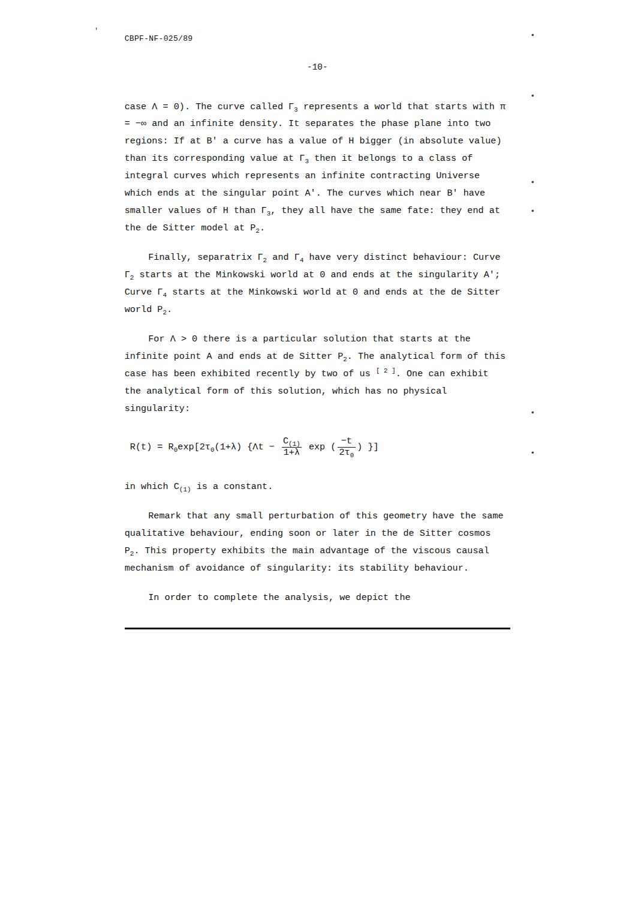'
•
•
•
•
•
•
CBPF-NF-025/89
-10-
case Λ = 0). The curve called Γ3 represents a world that starts with π = −∞ and an infinite density. It separates the phase plane into two regions: If at B' a curve has a value of H bigger (in absolute value) than its corresponding value at Γ3 then it belongs to a class of integral curves which represents an infinite contracting Universe which ends at the singular point A'. The curves which near B' have smaller values of H than Γ3, they all have the same fate: they end at the de Sitter model at P2.
Finally, separatrix Γ2 and Γ4 have very distinct behaviour: Curve Γ2 starts at the Minkowski world at 0 and ends at the singularity A'; Curve Γ4 starts at the Minkowski world at 0 and ends at the de Sitter world P2.
For Λ > 0 there is a particular solution that starts at the infinite point A and ends at de Sitter P2. The analytical form of this case has been exhibited recently by two of us [ 2 ]. One can exhibit the analytical form of this solution, which has no physical singularity:
R(t) = R0exp[2τ0(1+λ) {Λt − C(1) 1+λ exp (−t 2τ0) }]
in which C(1) is a constant.
Remark that any small perturbation of this geometry have the same qualitative behaviour, ending soon or later in the de Sitter cosmos P2. This property exhibits the main advantage of the viscous causal mechanism of avoidance of singularity: its stability behaviour.
In order to complete the analysis, we depict the